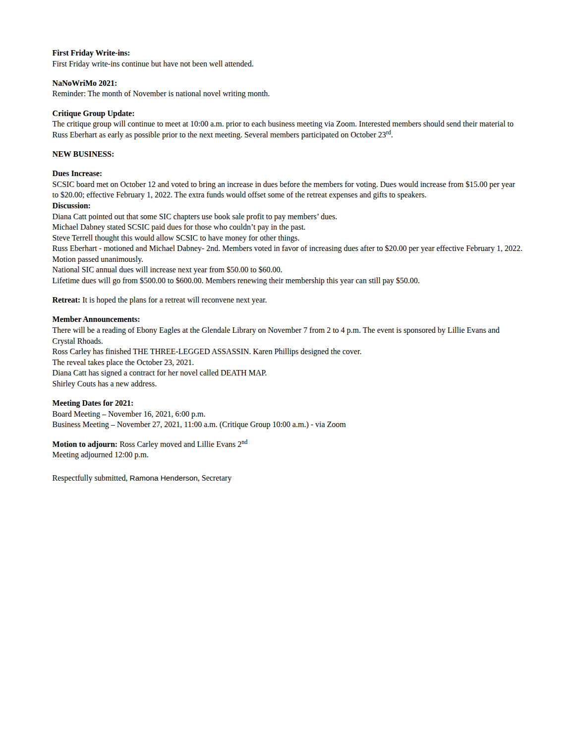First Friday Write-ins:
First Friday write-ins continue but have not been well attended.
NaNoWriMo 2021:
Reminder: The month of November is national novel writing month.
Critique Group Update:
The critique group will continue to meet at 10:00 a.m. prior to each business meeting via Zoom. Interested members should send their material to Russ Eberhart as early as possible prior to the next meeting. Several members participated on October 23rd.
NEW BUSINESS:
Dues Increase:
SCSIC board met on October 12 and voted to bring an increase in dues before the members for voting. Dues would increase from $15.00 per year to $20.00; effective February 1, 2022. The extra funds would offset some of the retreat expenses and gifts to speakers.
Discussion:
Diana Catt pointed out that some SIC chapters use book sale profit to pay members’ dues.
Michael Dabney stated SCSIC paid dues for those who couldn’t pay in the past.
Steve Terrell thought this would allow SCSIC to have money for other things.
Russ Eberhart - motioned and Michael Dabney- 2nd. Members voted in favor of increasing dues after to $20.00 per year effective February 1, 2022. Motion passed unanimously.
National SIC annual dues will increase next year from $50.00 to $60.00.
Lifetime dues will go from $500.00 to $600.00. Members renewing their membership this year can still pay $50.00.
Retreat: It is hoped the plans for a retreat will reconvene next year.
Member Announcements:
There will be a reading of Ebony Eagles at the Glendale Library on November 7 from 2 to 4 p.m. The event is sponsored by Lillie Evans and Crystal Rhoads.
Ross Carley has finished THE THREE-LEGGED ASSASSIN. Karen Phillips designed the cover.
The reveal takes place the October 23, 2021.
Diana Catt has signed a contract for her novel called DEATH MAP.
Shirley Couts has a new address.
Meeting Dates for 2021:
Board Meeting – November 16, 2021, 6:00 p.m.
Business Meeting – November 27, 2021, 11:00 a.m. (Critique Group 10:00 a.m.) - via Zoom
Motion to adjourn: Ross Carley moved and Lillie Evans 2nd
Meeting adjourned 12:00 p.m.
Respectfully submitted, Ramona Henderson, Secretary